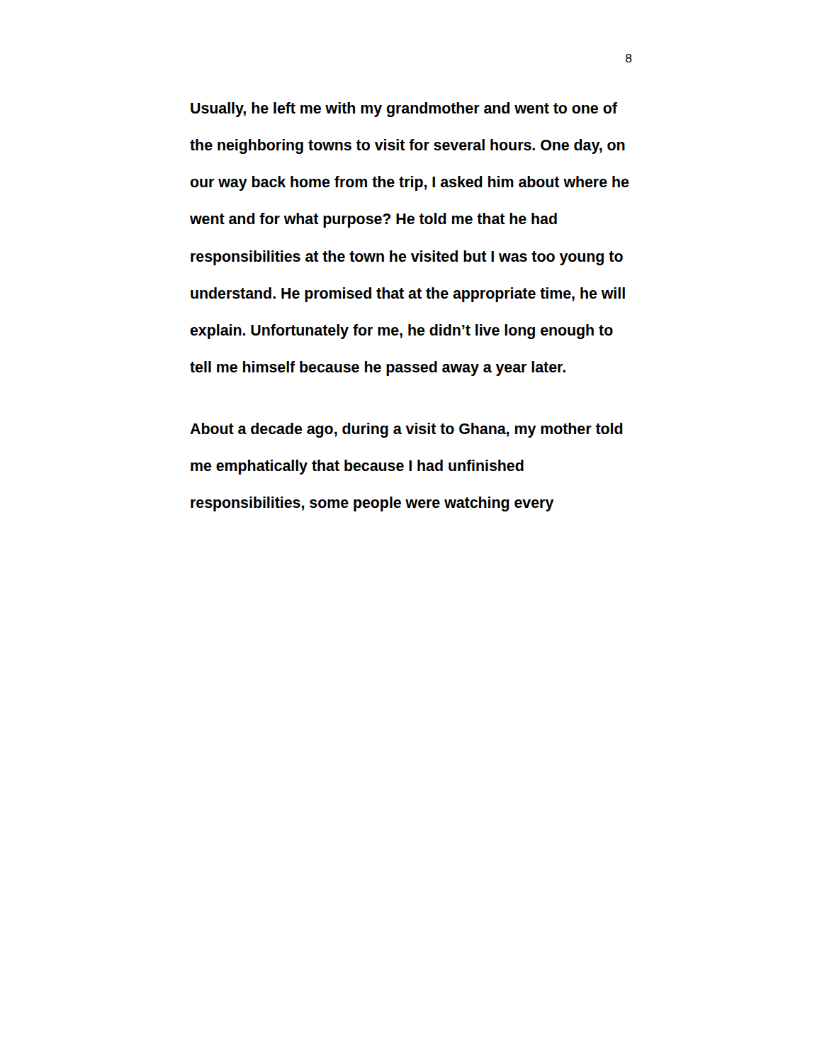8
Usually, he left me with my grandmother and went to one of the neighboring towns to visit for several hours. One day, on our way back home from the trip, I asked him about where he went and for what purpose? He told me that he had responsibilities at the town he visited but I was too young to understand. He promised that at the appropriate time, he will explain. Unfortunately for me, he didn’t live long enough to tell me himself because he passed away a year later.
About a decade ago, during a visit to Ghana, my mother told me emphatically that because I had unfinished responsibilities, some people were watching every